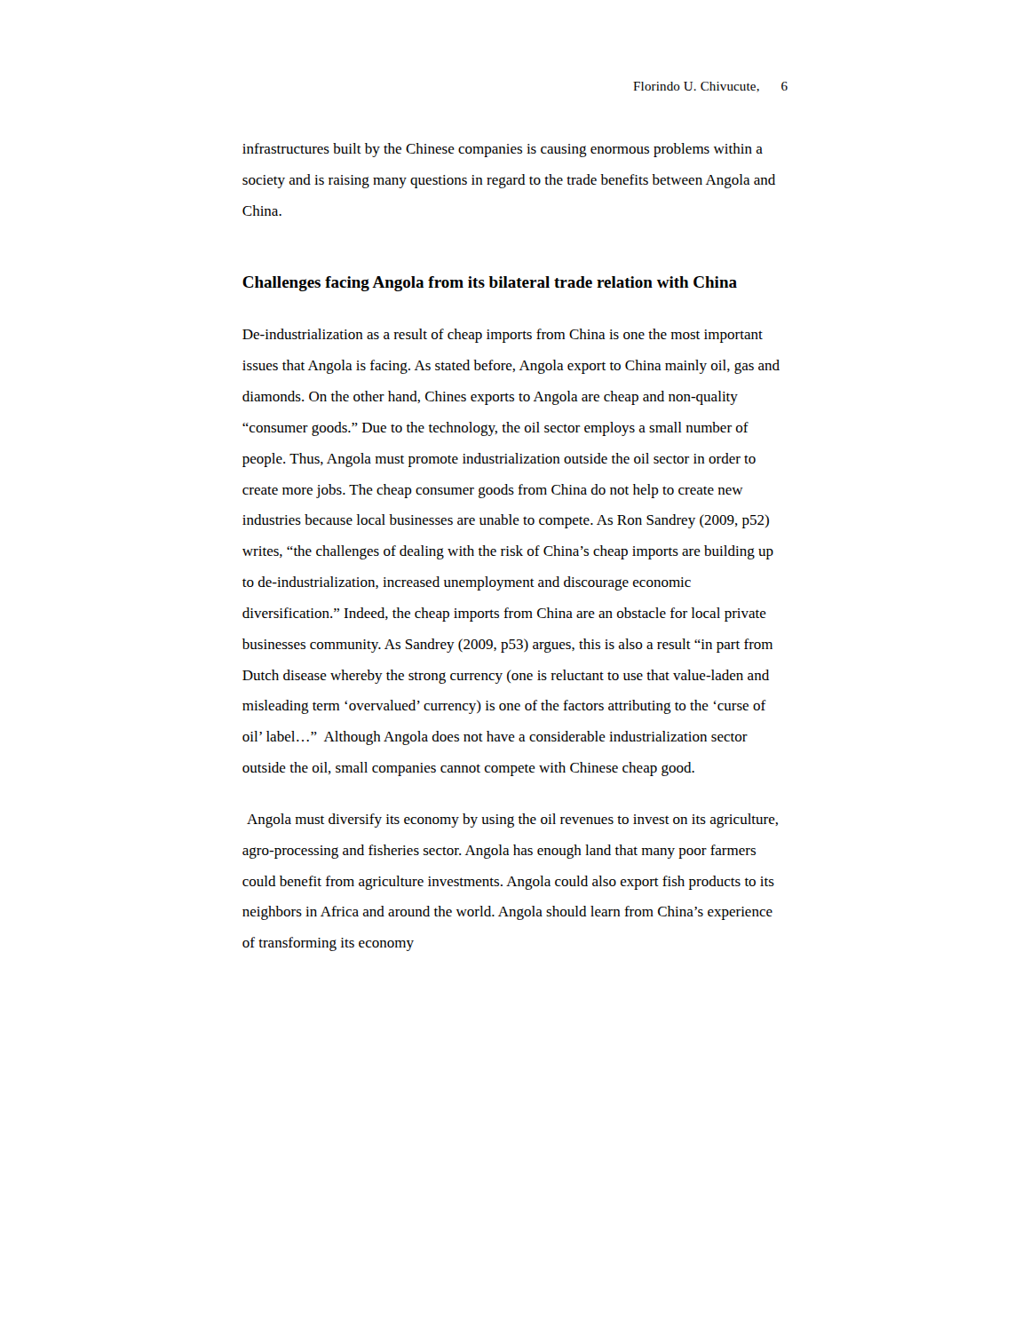Florindo U. Chivucute,6
infrastructures built by the Chinese companies is causing enormous problems within a society and is raising many questions in regard to the trade benefits between Angola and China.
Challenges facing Angola from its bilateral trade relation with China
De-industrialization as a result of cheap imports from China is one the most important issues that Angola is facing. As stated before, Angola export to China mainly oil, gas and diamonds. On the other hand, Chines exports to Angola are cheap and non-quality “consumer goods.” Due to the technology, the oil sector employs a small number of people. Thus, Angola must promote industrialization outside the oil sector in order to create more jobs. The cheap consumer goods from China do not help to create new industries because local businesses are unable to compete. As Ron Sandrey (2009, p52) writes, “the challenges of dealing with the risk of China’s cheap imports are building up to de-industrialization, increased unemployment and discourage economic diversification.” Indeed, the cheap imports from China are an obstacle for local private businesses community. As Sandrey (2009, p53) argues, this is also a result “in part from Dutch disease whereby the strong currency (one is reluctant to use that value-laden and misleading term ‘overvalued’ currency) is one of the factors attributing to the ‘curse of oil’ label…” Although Angola does not have a considerable industrialization sector outside the oil, small companies cannot compete with Chinese cheap good.
Angola must diversify its economy by using the oil revenues to invest on its agriculture, agro-processing and fisheries sector. Angola has enough land that many poor farmers could benefit from agriculture investments. Angola could also export fish products to its neighbors in Africa and around the world. Angola should learn from China’s experience of transforming its economy